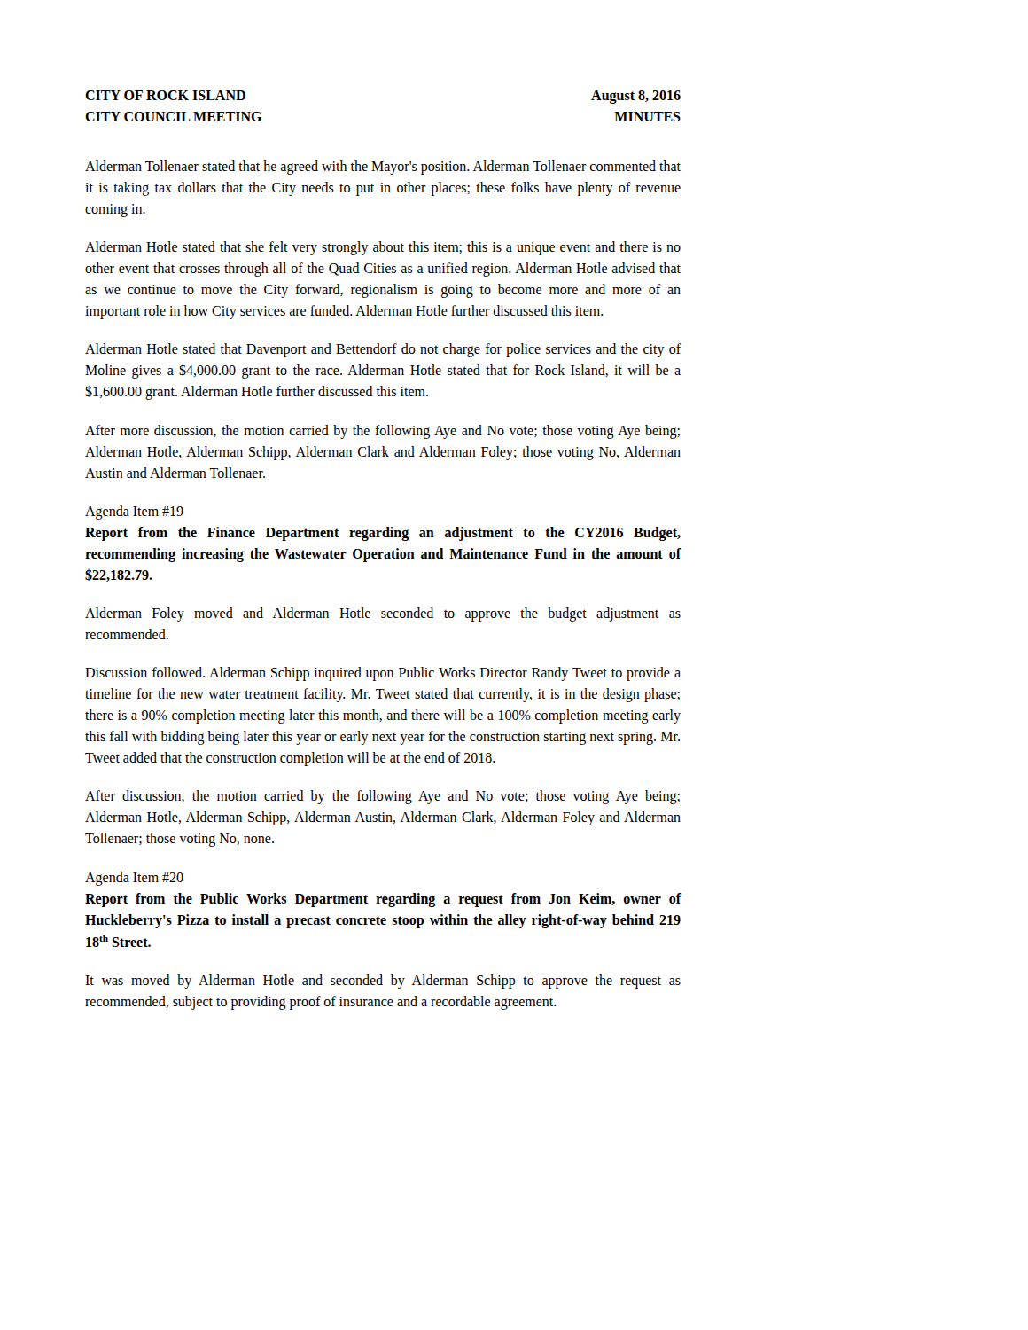CITY OF ROCK ISLAND
CITY COUNCIL MEETING
August 8, 2016
MINUTES
Alderman Tollenaer stated that he agreed with the Mayor's position. Alderman Tollenaer commented that it is taking tax dollars that the City needs to put in other places; these folks have plenty of revenue coming in.
Alderman Hotle stated that she felt very strongly about this item; this is a unique event and there is no other event that crosses through all of the Quad Cities as a unified region. Alderman Hotle advised that as we continue to move the City forward, regionalism is going to become more and more of an important role in how City services are funded. Alderman Hotle further discussed this item.
Alderman Hotle stated that Davenport and Bettendorf do not charge for police services and the city of Moline gives a $4,000.00 grant to the race. Alderman Hotle stated that for Rock Island, it will be a $1,600.00 grant. Alderman Hotle further discussed this item.
After more discussion, the motion carried by the following Aye and No vote; those voting Aye being; Alderman Hotle, Alderman Schipp, Alderman Clark and Alderman Foley; those voting No, Alderman Austin and Alderman Tollenaer.
Agenda Item #19
Report from the Finance Department regarding an adjustment to the CY2016 Budget, recommending increasing the Wastewater Operation and Maintenance Fund in the amount of $22,182.79.
Alderman Foley moved and Alderman Hotle seconded to approve the budget adjustment as recommended.
Discussion followed. Alderman Schipp inquired upon Public Works Director Randy Tweet to provide a timeline for the new water treatment facility. Mr. Tweet stated that currently, it is in the design phase; there is a 90% completion meeting later this month, and there will be a 100% completion meeting early this fall with bidding being later this year or early next year for the construction starting next spring. Mr. Tweet added that the construction completion will be at the end of 2018.
After discussion, the motion carried by the following Aye and No vote; those voting Aye being; Alderman Hotle, Alderman Schipp, Alderman Austin, Alderman Clark, Alderman Foley and Alderman Tollenaer; those voting No, none.
Agenda Item #20
Report from the Public Works Department regarding a request from Jon Keim, owner of Huckleberry's Pizza to install a precast concrete stoop within the alley right-of-way behind 219 18th Street.
It was moved by Alderman Hotle and seconded by Alderman Schipp to approve the request as recommended, subject to providing proof of insurance and a recordable agreement.